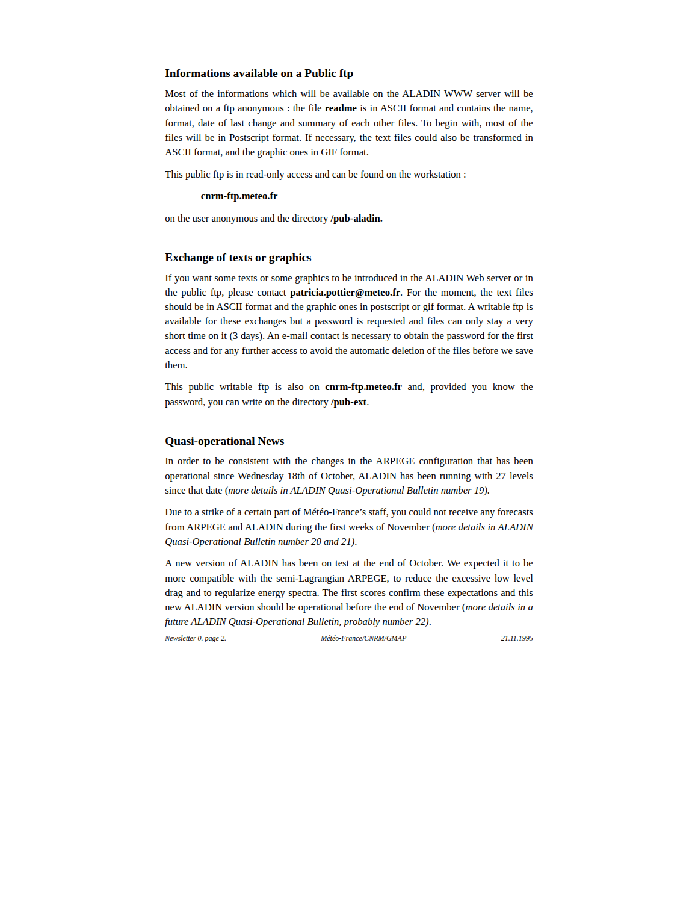Informations available on a Public ftp
Most of the informations which will be available on the ALADIN WWW server will be obtained on a ftp anonymous : the file readme is in ASCII format and contains the name, format, date of last change and summary of each other files. To begin with, most of the files will be in Postscript format. If necessary, the text files could also be transformed in ASCII format, and the graphic ones in GIF format.
This public ftp is in read-only access and can be found on the workstation :
cnrm-ftp.meteo.fr
on the user anonymous and the directory /pub-aladin.
Exchange of texts or graphics
If you want some texts or some graphics to be introduced in the ALADIN Web server or in the public ftp, please contact patricia.pottier@meteo.fr. For the moment, the text files should be in ASCII format and the graphic ones in postscript or gif format. A writable ftp is available for these exchanges but a password is requested and files can only stay a very short time on it (3 days). An e-mail contact is necessary to obtain the password for the first access and for any further access to avoid the automatic deletion of the files before we save them.
This public writable ftp is also on cnrm-ftp.meteo.fr and, provided you know the password, you can write on the directory /pub-ext.
Quasi-operational News
In order to be consistent with the changes in the ARPEGE configuration that has been operational since Wednesday 18th of October, ALADIN has been running with 27 levels since that date (more details in ALADIN Quasi-Operational Bulletin number 19).
Due to a strike of a certain part of Météo-France’s staff, you could not receive any forecasts from ARPEGE and ALADIN during the first weeks of November (more details in ALADIN Quasi-Operational Bulletin number 20 and 21).
A new version of ALADIN has been on test at the end of October. We expected it to be more compatible with the semi-Lagrangian ARPEGE, to reduce the excessive low level drag and to regularize energy spectra. The first scores confirm these expectations and this new ALADIN version should be operational before the end of November (more details in a future ALADIN Quasi-Operational Bulletin, probably number 22).
Newsletter 0. page 2. Météo-France/CNRM/GMAP 21.11.1995